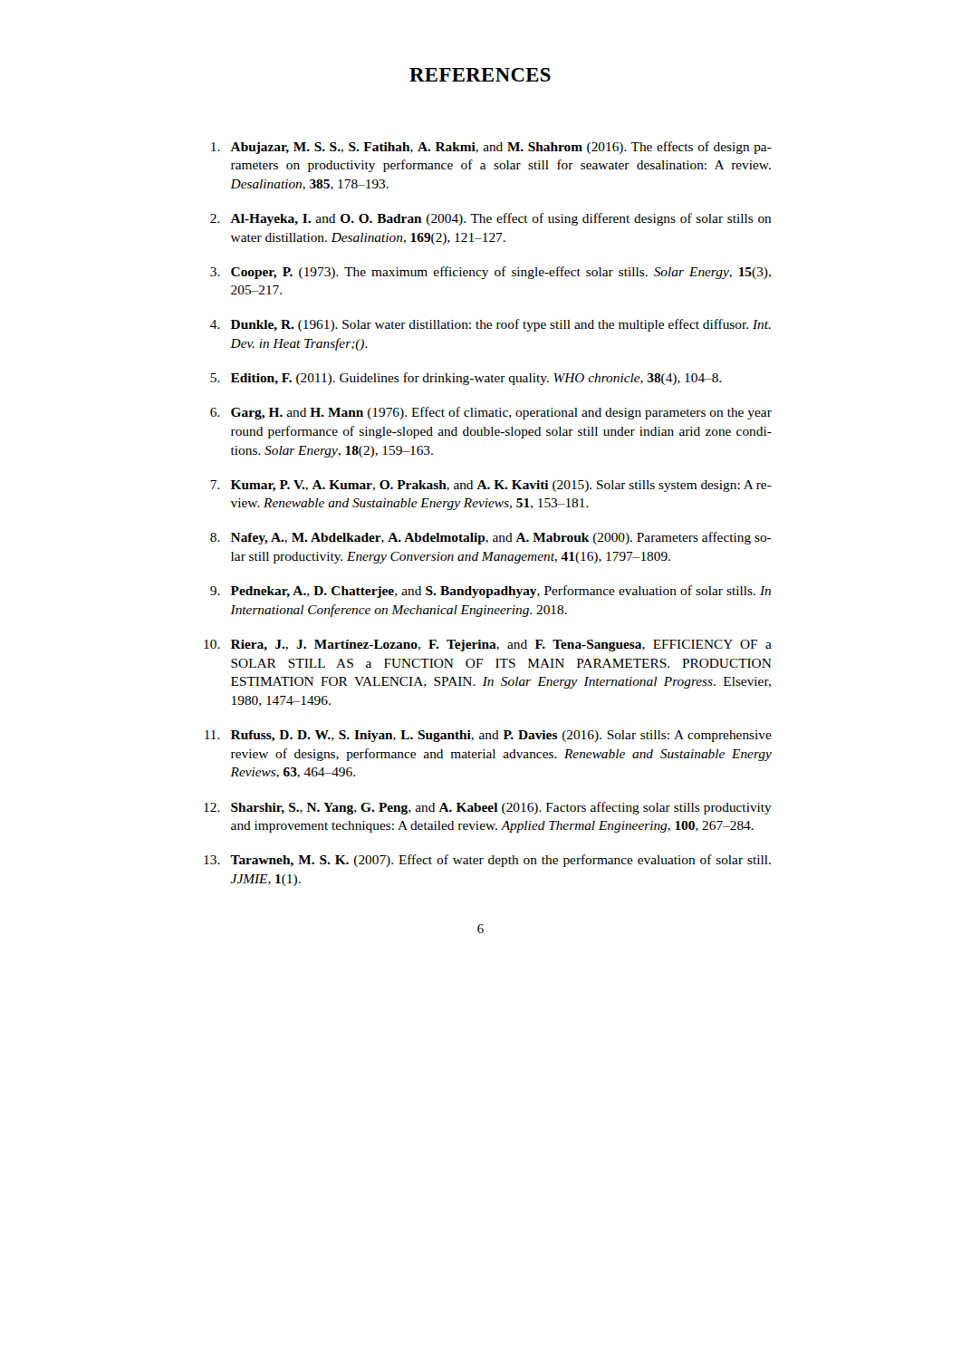REFERENCES
Abujazar, M. S. S., S. Fatihah, A. Rakmi, and M. Shahrom (2016). The effects of design parameters on productivity performance of a solar still for seawater desalination: A review. Desalination, 385, 178–193.
Al-Hayeka, I. and O. O. Badran (2004). The effect of using different designs of solar stills on water distillation. Desalination, 169(2), 121–127.
Cooper, P. (1973). The maximum efficiency of single-effect solar stills. Solar Energy, 15(3), 205–217.
Dunkle, R. (1961). Solar water distillation: the roof type still and the multiple effect diffusor. Int. Dev. in Heat Transfer;().
Edition, F. (2011). Guidelines for drinking-water quality. WHO chronicle, 38(4), 104–8.
Garg, H. and H. Mann (1976). Effect of climatic, operational and design parameters on the year round performance of single-sloped and double-sloped solar still under indian arid zone conditions. Solar Energy, 18(2), 159–163.
Kumar, P. V., A. Kumar, O. Prakash, and A. K. Kaviti (2015). Solar stills system design: A review. Renewable and Sustainable Energy Reviews, 51, 153–181.
Nafey, A., M. Abdelkader, A. Abdelmotalip, and A. Mabrouk (2000). Parameters affecting solar still productivity. Energy Conversion and Management, 41(16), 1797–1809.
Pednekar, A., D. Chatterjee, and S. Bandyopadhyay, Performance evaluation of solar stills. In International Conference on Mechanical Engineering. 2018.
Riera, J., J. Martínez-Lozano, F. Tejerina, and F. Tena-Sanguesa, EFFICIENCY OF a SOLAR STILL AS a FUNCTION OF ITS MAIN PARAMETERS. PRODUCTION ESTIMATION FOR VALENCIA, SPAIN. In Solar Energy International Progress. Elsevier, 1980, 1474–1496.
Rufuss, D. D. W., S. Iniyan, L. Suganthi, and P. Davies (2016). Solar stills: A comprehensive review of designs, performance and material advances. Renewable and Sustainable Energy Reviews, 63, 464–496.
Sharshir, S., N. Yang, G. Peng, and A. Kabeel (2016). Factors affecting solar stills productivity and improvement techniques: A detailed review. Applied Thermal Engineering, 100, 267–284.
Tarawneh, M. S. K. (2007). Effect of water depth on the performance evaluation of solar still. JJMIE, 1(1).
6